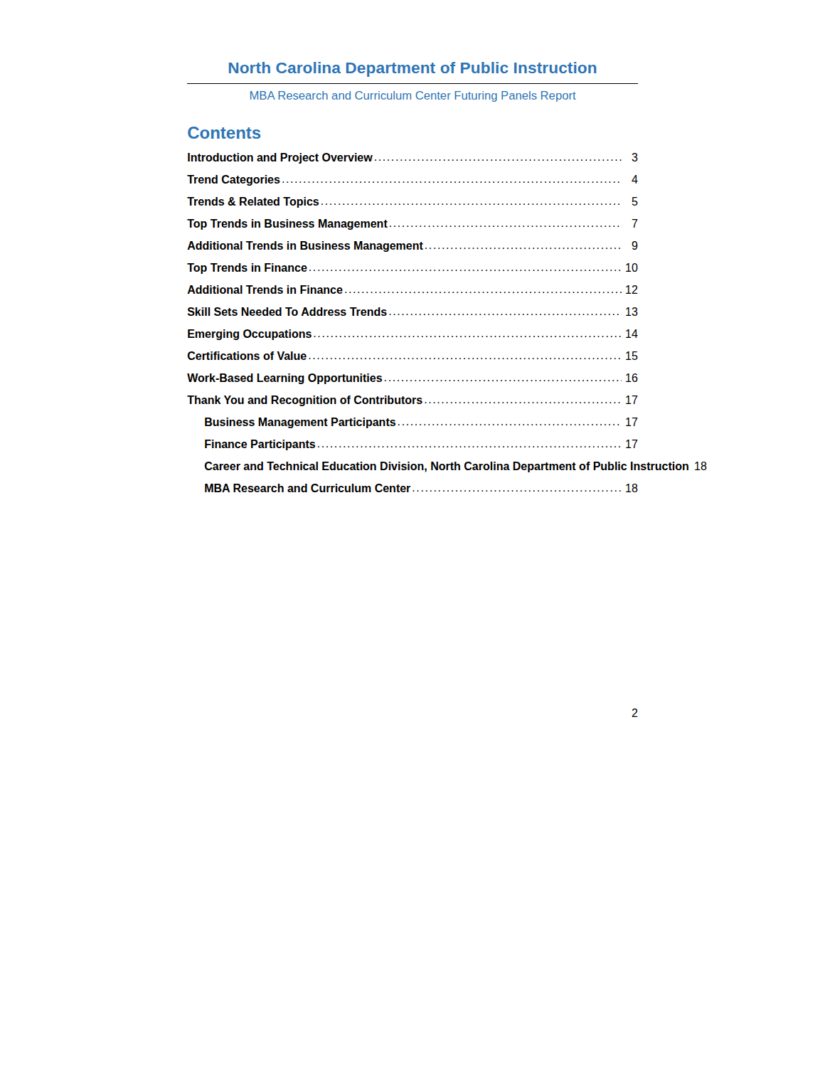North Carolina Department of Public Instruction
MBA Research and Curriculum Center Futuring Panels Report
Contents
Introduction and Project Overview .................................................................................................................. 3
Trend Categories ....................................................................................................................................... 4
Trends & Related Topics ............................................................................................................................. 5
Top Trends in Business Management ............................................................................................. 7
Additional Trends in Business Management ....................................................................... 9
Top Trends in Finance ............................................................................................................................... 10
Additional Trends in Finance ................................................................................................................. 12
Skill Sets Needed To Address Trends .............................................................................................. 13
Emerging Occupations .............................................................................................................................. 14
Certifications of Value .............................................................................................................................. 15
Work-Based Learning Opportunities .............................................................................................. 16
Thank You and Recognition of Contributors ....................................................................................... 17
Business Management Participants ................................................................................................. 17
Finance Participants ......................................................................................................................... 17
Career and Technical Education Division, North Carolina Department of Public Instruction ............. 18
MBA Research and Curriculum Center .............................................................................................. 18
2